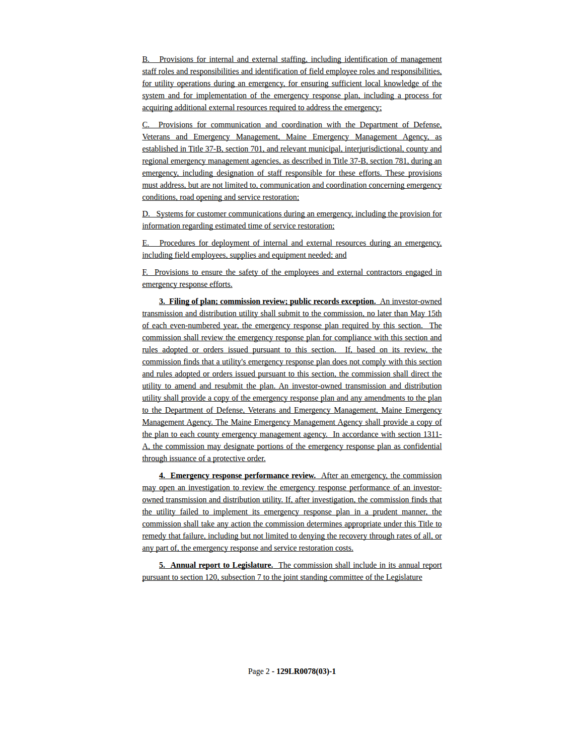B. Provisions for internal and external staffing, including identification of management staff roles and responsibilities and identification of field employee roles and responsibilities, for utility operations during an emergency, for ensuring sufficient local knowledge of the system and for implementation of the emergency response plan, including a process for acquiring additional external resources required to address the emergency;
C. Provisions for communication and coordination with the Department of Defense, Veterans and Emergency Management, Maine Emergency Management Agency, as established in Title 37-B, section 701, and relevant municipal, interjurisdictional, county and regional emergency management agencies, as described in Title 37-B, section 781, during an emergency, including designation of staff responsible for these efforts. These provisions must address, but are not limited to, communication and coordination concerning emergency conditions, road opening and service restoration;
D. Systems for customer communications during an emergency, including the provision for information regarding estimated time of service restoration;
E. Procedures for deployment of internal and external resources during an emergency, including field employees, supplies and equipment needed; and
F. Provisions to ensure the safety of the employees and external contractors engaged in emergency response efforts.
3. Filing of plan; commission review; public records exception. An investor-owned transmission and distribution utility shall submit to the commission, no later than May 15th of each even-numbered year, the emergency response plan required by this section. The commission shall review the emergency response plan for compliance with this section and rules adopted or orders issued pursuant to this section. If, based on its review, the commission finds that a utility's emergency response plan does not comply with this section and rules adopted or orders issued pursuant to this section, the commission shall direct the utility to amend and resubmit the plan. An investor-owned transmission and distribution utility shall provide a copy of the emergency response plan and any amendments to the plan to the Department of Defense, Veterans and Emergency Management, Maine Emergency Management Agency. The Maine Emergency Management Agency shall provide a copy of the plan to each county emergency management agency. In accordance with section 1311-A, the commission may designate portions of the emergency response plan as confidential through issuance of a protective order.
4. Emergency response performance review. After an emergency, the commission may open an investigation to review the emergency response performance of an investor-owned transmission and distribution utility. If, after investigation, the commission finds that the utility failed to implement its emergency response plan in a prudent manner, the commission shall take any action the commission determines appropriate under this Title to remedy that failure, including but not limited to denying the recovery through rates of all, or any part of, the emergency response and service restoration costs.
5. Annual report to Legislature. The commission shall include in its annual report pursuant to section 120, subsection 7 to the joint standing committee of the Legislature
Page 2 - 129LR0078(03)-1